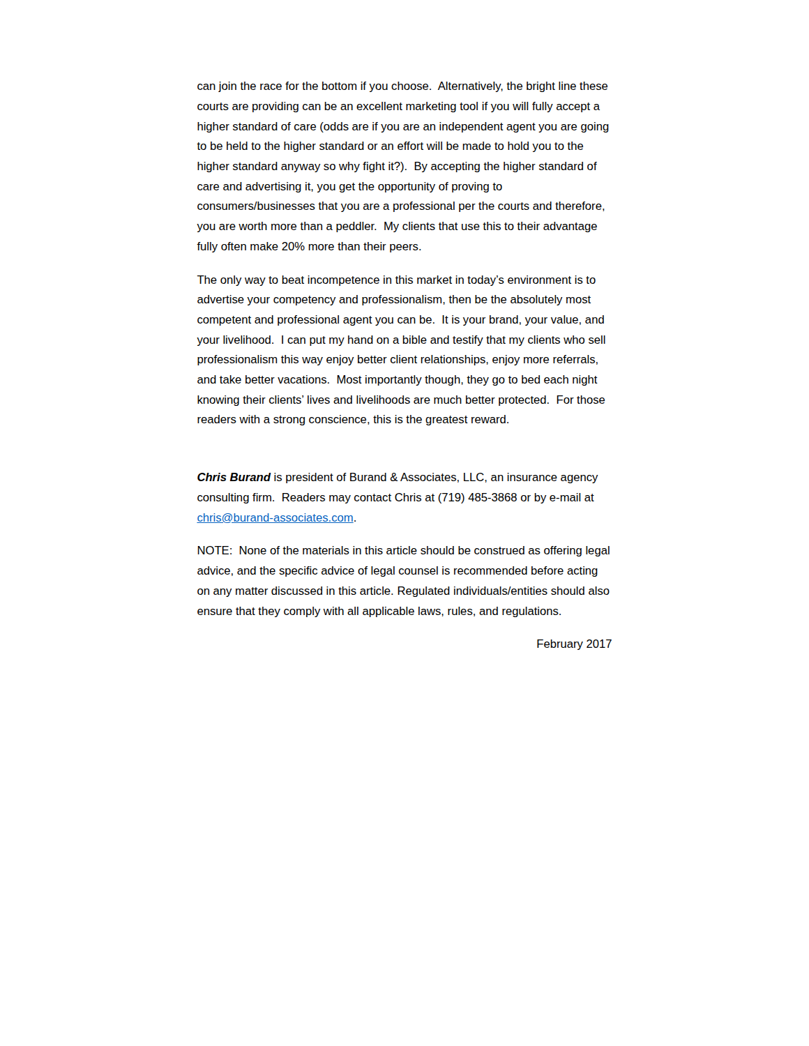can join the race for the bottom if you choose. Alternatively, the bright line these courts are providing can be an excellent marketing tool if you will fully accept a higher standard of care (odds are if you are an independent agent you are going to be held to the higher standard or an effort will be made to hold you to the higher standard anyway so why fight it?). By accepting the higher standard of care and advertising it, you get the opportunity of proving to consumers/businesses that you are a professional per the courts and therefore, you are worth more than a peddler. My clients that use this to their advantage fully often make 20% more than their peers.
The only way to beat incompetence in this market in today’s environment is to advertise your competency and professionalism, then be the absolutely most competent and professional agent you can be. It is your brand, your value, and your livelihood. I can put my hand on a bible and testify that my clients who sell professionalism this way enjoy better client relationships, enjoy more referrals, and take better vacations. Most importantly though, they go to bed each night knowing their clients’ lives and livelihoods are much better protected. For those readers with a strong conscience, this is the greatest reward.
Chris Burand is president of Burand & Associates, LLC, an insurance agency consulting firm. Readers may contact Chris at (719) 485-3868 or by e-mail at chris@burand-associates.com.
NOTE: None of the materials in this article should be construed as offering legal advice, and the specific advice of legal counsel is recommended before acting on any matter discussed in this article. Regulated individuals/entities should also ensure that they comply with all applicable laws, rules, and regulations.
February 2017